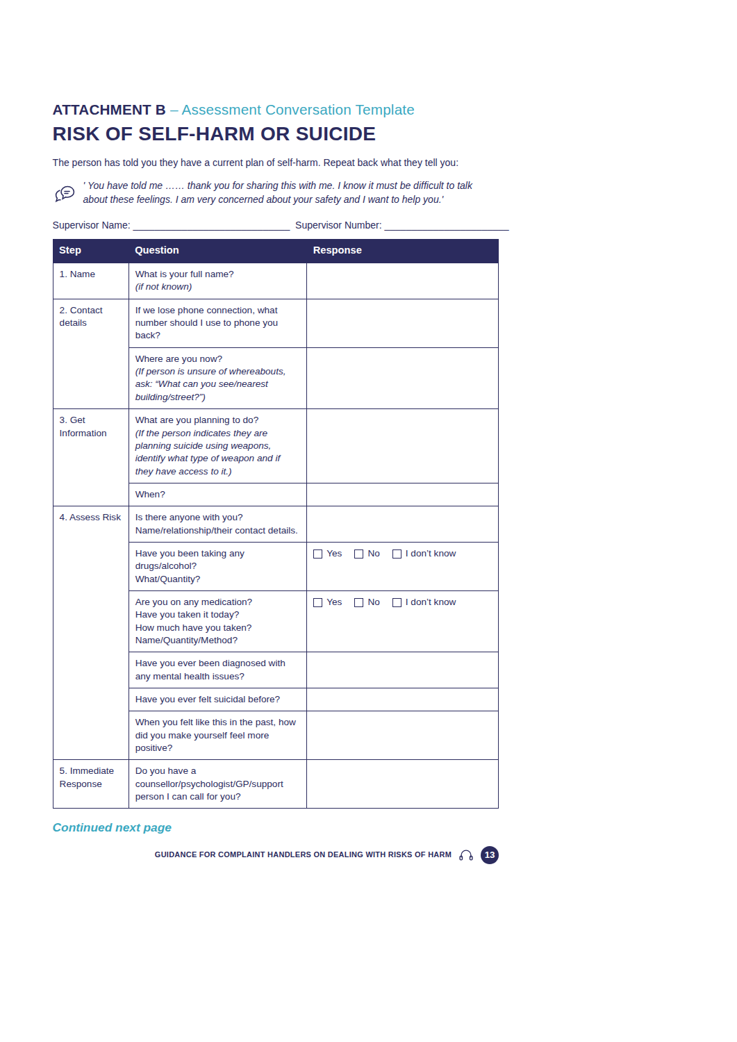ATTACHMENT B – Assessment Conversation Template
RISK OF SELF-HARM OR SUICIDE
The person has told you they have a current plan of self-harm. Repeat back what they tell you:
' You have told me …… thank you for sharing this with me. I know it must be difficult to talk about these feelings. I am very concerned about your safety and I want to help you.'
Supervisor Name: _____________________________ Supervisor Number: _______________________
| Step | Question | Response |
| --- | --- | --- |
| 1. Name | What is your full name? (if not known) | |
| 2. Contact details | If we lose phone connection, what number should I use to phone you back? | |
| Where are you now? (If person is unsure of whereabouts, ask: “What can you see/nearest building/street?”) | |
| 3. Get Information | What are you planning to do? (If the person indicates they are planning suicide using weapons, identify what type of weapon and if they have access to it.) | |
| When? | |
| 4. Assess Risk | Is there anyone with you? Name/relationship/their contact details. | |
| Have you been taking any drugs/alcohol? What/Quantity? | Yes No I don’t know |
| Are you on any medication? Have you taken it today? How much have you taken? Name/Quantity/Method? | Yes No I don’t know |
| Have you ever been diagnosed with any mental health issues? | |
| Have you ever felt suicidal before? | |
| When you felt like this in the past, how did you make yourself feel more positive? | |
| 5. Immediate Response | Do you have a counsellor/psychologist/GP/support person I can call for you? | |
Continued next page
Guidance for complaint handlers on dealing with risks of harm 13